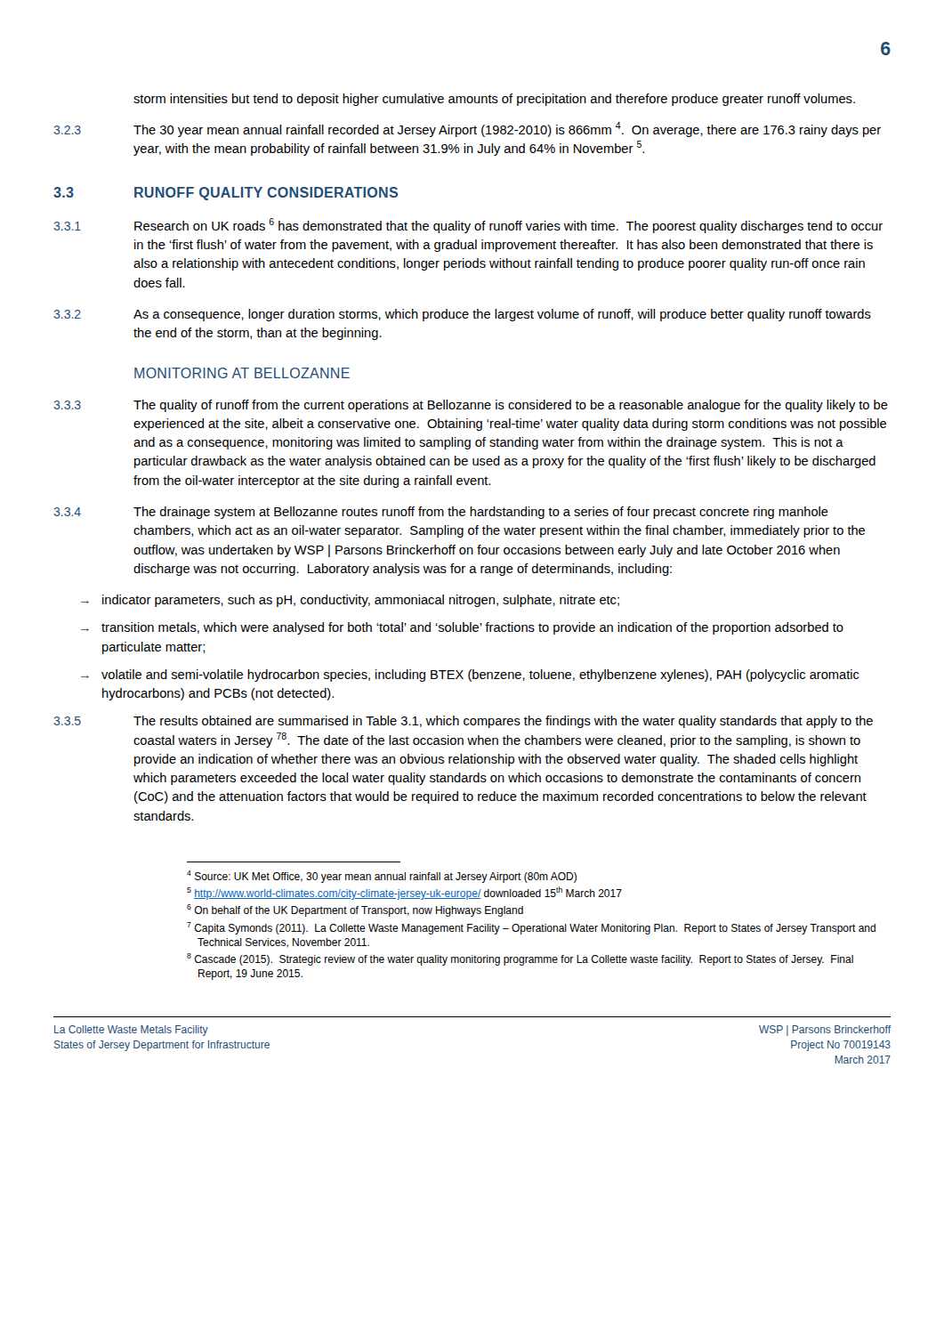6
storm intensities but tend to deposit higher cumulative amounts of precipitation and therefore produce greater runoff volumes.
3.2.3
The 30 year mean annual rainfall recorded at Jersey Airport (1982-2010) is 866mm 4. On average, there are 176.3 rainy days per year, with the mean probability of rainfall between 31.9% in July and 64% in November 5.
3.3 RUNOFF QUALITY CONSIDERATIONS
3.3.1
Research on UK roads 6 has demonstrated that the quality of runoff varies with time. The poorest quality discharges tend to occur in the ‘first flush’ of water from the pavement, with a gradual improvement thereafter. It has also been demonstrated that there is also a relationship with antecedent conditions, longer periods without rainfall tending to produce poorer quality run-off once rain does fall.
3.3.2
As a consequence, longer duration storms, which produce the largest volume of runoff, will produce better quality runoff towards the end of the storm, than at the beginning.
MONITORING AT BELLOZANNE
3.3.3
The quality of runoff from the current operations at Bellozanne is considered to be a reasonable analogue for the quality likely to be experienced at the site, albeit a conservative one. Obtaining ‘real-time’ water quality data during storm conditions was not possible and as a consequence, monitoring was limited to sampling of standing water from within the drainage system. This is not a particular drawback as the water analysis obtained can be used as a proxy for the quality of the ‘first flush’ likely to be discharged from the oil-water interceptor at the site during a rainfall event.
3.3.4
The drainage system at Bellozanne routes runoff from the hardstanding to a series of four precast concrete ring manhole chambers, which act as an oil-water separator. Sampling of the water present within the final chamber, immediately prior to the outflow, was undertaken by WSP | Parsons Brinckerhoff on four occasions between early July and late October 2016 when discharge was not occurring. Laboratory analysis was for a range of determinands, including:
indicator parameters, such as pH, conductivity, ammoniacal nitrogen, sulphate, nitrate etc;
transition metals, which were analysed for both ‘total’ and ‘soluble’ fractions to provide an indication of the proportion adsorbed to particulate matter;
volatile and semi-volatile hydrocarbon species, including BTEX (benzene, toluene, ethylbenzene xylenes), PAH (polycyclic aromatic hydrocarbons) and PCBs (not detected).
3.3.5
The results obtained are summarised in Table 3.1, which compares the findings with the water quality standards that apply to the coastal waters in Jersey 78. The date of the last occasion when the chambers were cleaned, prior to the sampling, is shown to provide an indication of whether there was an obvious relationship with the observed water quality. The shaded cells highlight which parameters exceeded the local water quality standards on which occasions to demonstrate the contaminants of concern (CoC) and the attenuation factors that would be required to reduce the maximum recorded concentrations to below the relevant standards.
4 Source: UK Met Office, 30 year mean annual rainfall at Jersey Airport (80m AOD)
5 http://www.world-climates.com/city-climate-jersey-uk-europe/ downloaded 15th March 2017
6 On behalf of the UK Department of Transport, now Highways England
7 Capita Symonds (2011). La Collette Waste Management Facility – Operational Water Monitoring Plan. Report to States of Jersey Transport and Technical Services, November 2011.
8 Cascade (2015). Strategic review of the water quality monitoring programme for La Collette waste facility. Report to States of Jersey. Final Report, 19 June 2015.
La Collette Waste Metals Facility
States of Jersey Department for Infrastructure
WSP | Parsons Brinckerhoff
Project No 70019143
March 2017